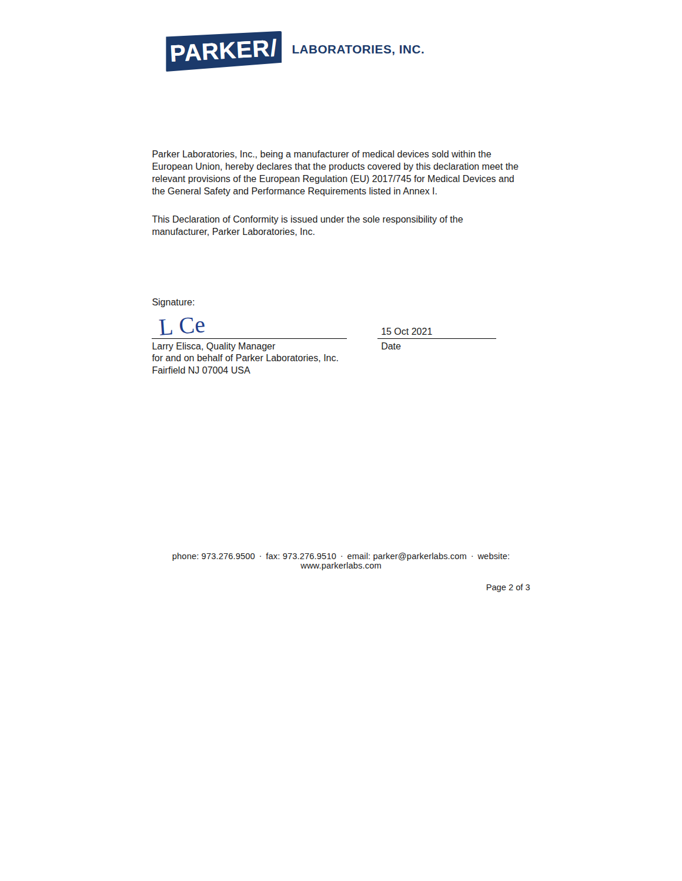PARKER/
LABORATORIES, INC.
Parker Laboratories, Inc., being a manufacturer of medical devices sold within the European Union, hereby declares that the products covered by this declaration meet the relevant provisions of the European Regulation (EU) 2017/745 for Medical Devices and the General Safety and Performance Requirements listed in Annex I.
This Declaration of Conformity is issued under the sole responsibility of the manufacturer, Parker Laboratories, Inc.
Signature:
L Ce
15 Oct 2021
Larry Elisca, Quality Manager
for and on behalf of Parker Laboratories, Inc.
Fairfield NJ 07004 USA
Date
phone: 973.276.9500·fax: 973.276.9510·email: parker@parkerlabs.com·website: www.parkerlabs.com
Page 2 of 3